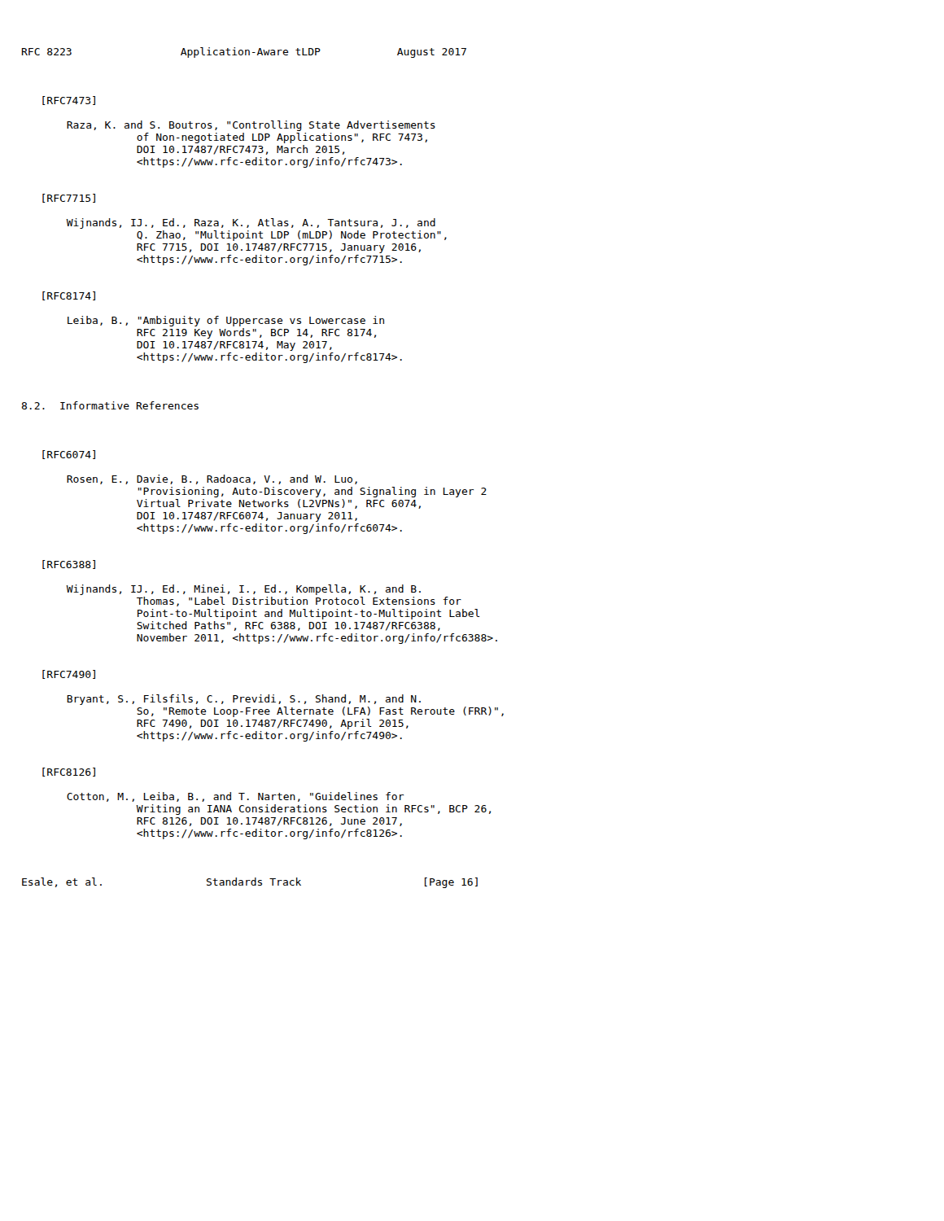RFC 8223 Application-Aware tLDP August 2017
[RFC7473]
Raza, K. and S. Boutros, "Controlling State Advertisements of Non-negotiated LDP Applications", RFC 7473, DOI 10.17487/RFC7473, March 2015, <https://www.rfc-editor.org/info/rfc7473>.
[RFC7715]
Wijnands, IJ., Ed., Raza, K., Atlas, A., Tantsura, J., and Q. Zhao, "Multipoint LDP (mLDP) Node Protection", RFC 7715, DOI 10.17487/RFC7715, January 2016, <https://www.rfc-editor.org/info/rfc7715>.
[RFC8174]
Leiba, B., "Ambiguity of Uppercase vs Lowercase in RFC 2119 Key Words", BCP 14, RFC 8174, DOI 10.17487/RFC8174, May 2017, <https://www.rfc-editor.org/info/rfc8174>.
8.2. Informative References
[RFC6074]
Rosen, E., Davie, B., Radoaca, V., and W. Luo, "Provisioning, Auto-Discovery, and Signaling in Layer 2 Virtual Private Networks (L2VPNs)", RFC 6074, DOI 10.17487/RFC6074, January 2011, <https://www.rfc-editor.org/info/rfc6074>.
[RFC6388]
Wijnands, IJ., Ed., Minei, I., Ed., Kompella, K., and B. Thomas, "Label Distribution Protocol Extensions for Point-to-Multipoint and Multipoint-to-Multipoint Label Switched Paths", RFC 6388, DOI 10.17487/RFC6388, November 2011, <https://www.rfc-editor.org/info/rfc6388>.
[RFC7490]
Bryant, S., Filsfils, C., Previdi, S., Shand, M., and N. So, "Remote Loop-Free Alternate (LFA) Fast Reroute (FRR)", RFC 7490, DOI 10.17487/RFC7490, April 2015, <https://www.rfc-editor.org/info/rfc7490>.
[RFC8126]
Cotton, M., Leiba, B., and T. Narten, "Guidelines for Writing an IANA Considerations Section in RFCs", BCP 26, RFC 8126, DOI 10.17487/RFC8126, June 2017, <https://www.rfc-editor.org/info/rfc8126>.
Esale, et al. Standards Track [Page 16]